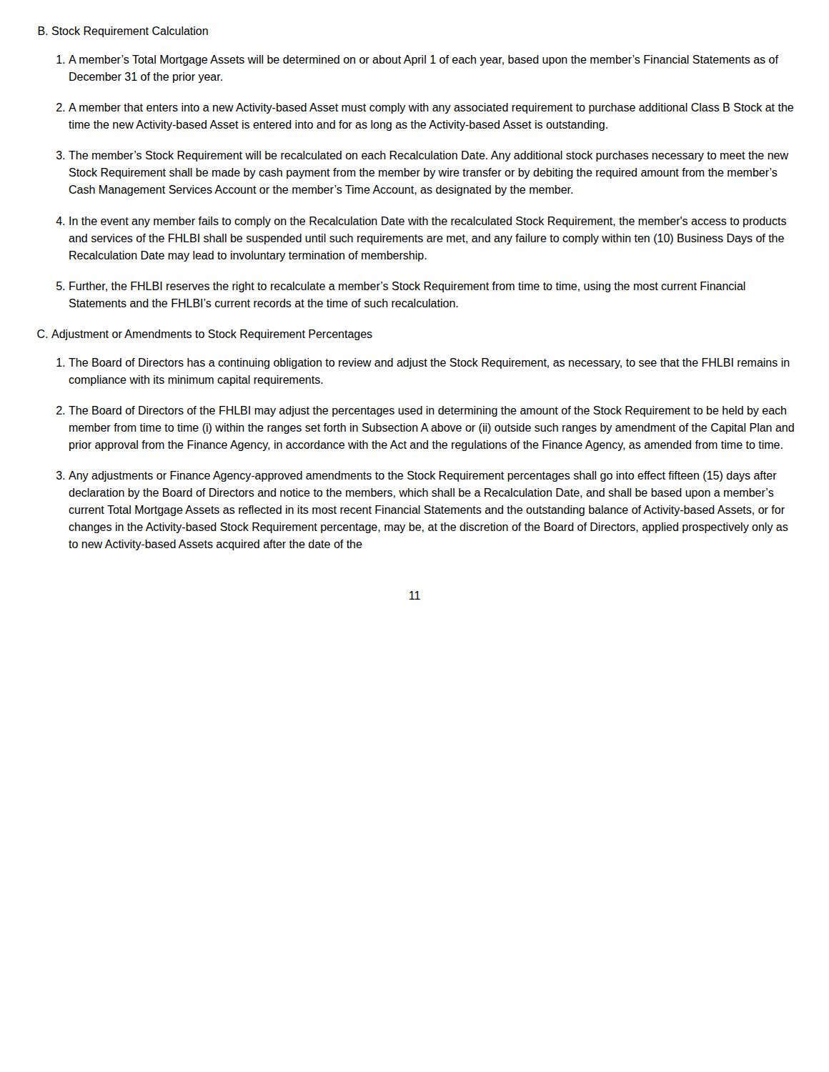Stock Requirement Calculation
A member’s Total Mortgage Assets will be determined on or about April 1 of each year, based upon the member’s Financial Statements as of December 31 of the prior year.
A member that enters into a new Activity-based Asset must comply with any associated requirement to purchase additional Class B Stock at the time the new Activity-based Asset is entered into and for as long as the Activity-based Asset is outstanding.
The member’s Stock Requirement will be recalculated on each Recalculation Date. Any additional stock purchases necessary to meet the new Stock Requirement shall be made by cash payment from the member by wire transfer or by debiting the required amount from the member’s Cash Management Services Account or the member’s Time Account, as designated by the member.
In the event any member fails to comply on the Recalculation Date with the recalculated Stock Requirement, the member's access to products and services of the FHLBI shall be suspended until such requirements are met, and any failure to comply within ten (10) Business Days of the Recalculation Date may lead to involuntary termination of membership.
Further, the FHLBI reserves the right to recalculate a member’s Stock Requirement from time to time, using the most current Financial Statements and the FHLBI’s current records at the time of such recalculation.
Adjustment or Amendments to Stock Requirement Percentages
The Board of Directors has a continuing obligation to review and adjust the Stock Requirement, as necessary, to see that the FHLBI remains in compliance with its minimum capital requirements.
The Board of Directors of the FHLBI may adjust the percentages used in determining the amount of the Stock Requirement to be held by each member from time to time (i) within the ranges set forth in Subsection A above or (ii) outside such ranges by amendment of the Capital Plan and prior approval from the Finance Agency, in accordance with the Act and the regulations of the Finance Agency, as amended from time to time.
Any adjustments or Finance Agency-approved amendments to the Stock Requirement percentages shall go into effect fifteen (15) days after declaration by the Board of Directors and notice to the members, which shall be a Recalculation Date, and shall be based upon a member’s current Total Mortgage Assets as reflected in its most recent Financial Statements and the outstanding balance of Activity-based Assets, or for changes in the Activity-based Stock Requirement percentage, may be, at the discretion of the Board of Directors, applied prospectively only as to new Activity-based Assets acquired after the date of the
11